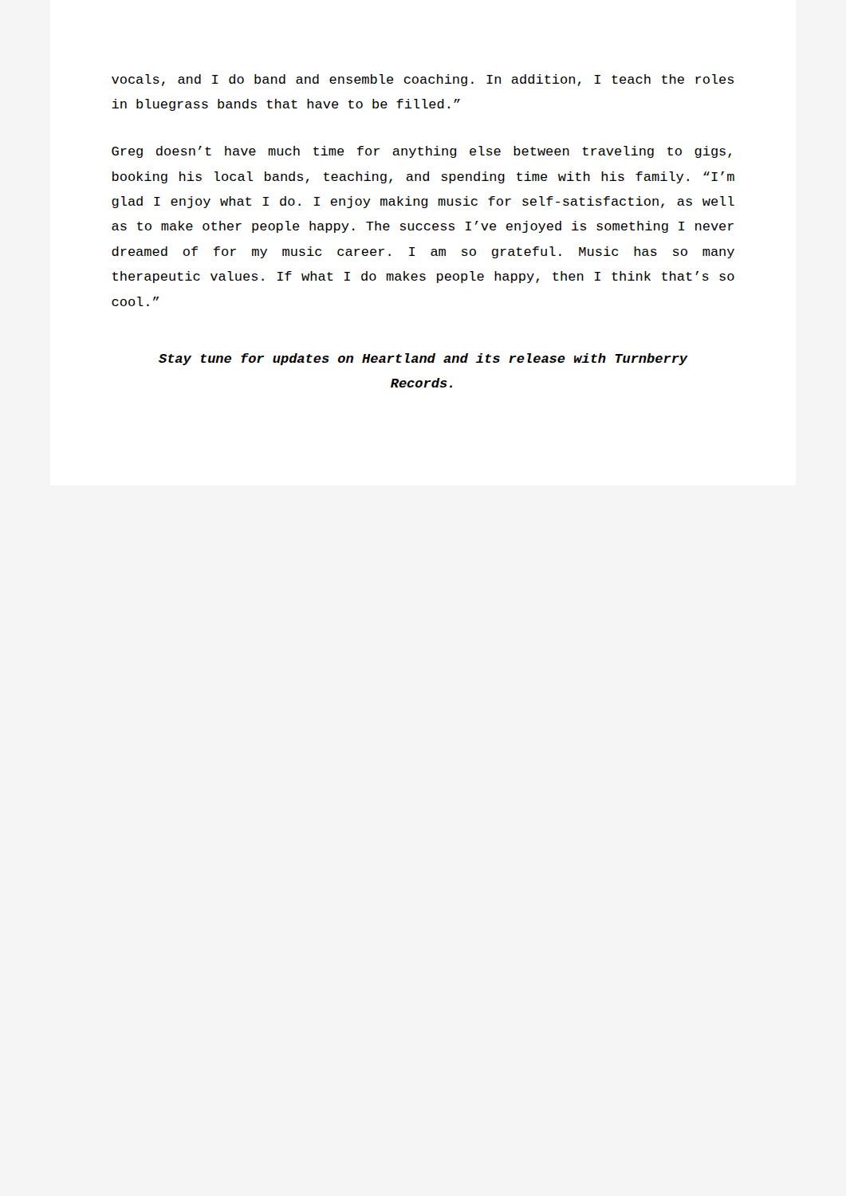vocals, and I do band and ensemble coaching. In addition, I teach the roles in bluegrass bands that have to be filled.”
Greg doesn’t have much time for anything else between traveling to gigs, booking his local bands, teaching, and spending time with his family. “I’m glad I enjoy what I do. I enjoy making music for self-satisfaction, as well as to make other people happy. The success I’ve enjoyed is something I never dreamed of for my music career. I am so grateful. Music has so many therapeutic values. If what I do makes people happy, then I think that’s so cool.”
Stay tune for updates on Heartland and its release with Turnberry Records.